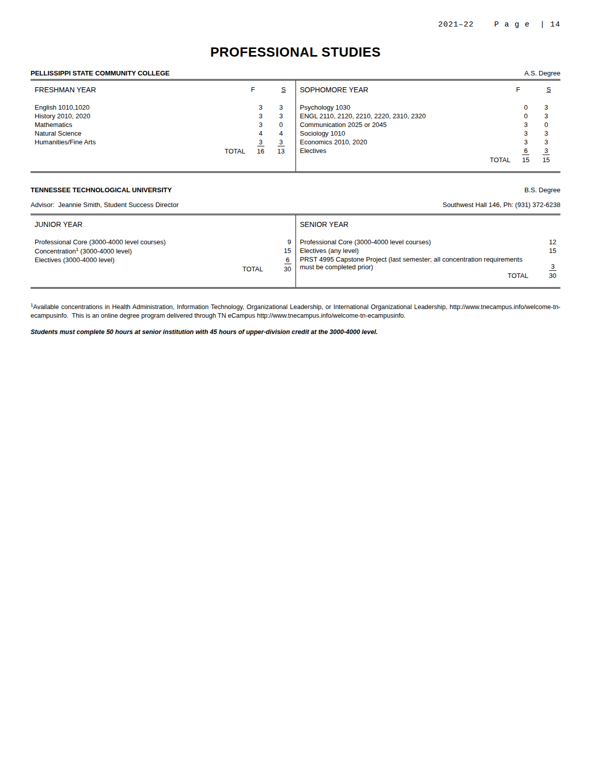2021–22 P a g e | 14
PROFESSIONAL STUDIES
PELLISSIPPI STATE COMMUNITY COLLEGE A.S. Degree
| FRESHMAN YEAR F S / English 1010,1020 / 3 / 3 / / History 2010, 2020 / 3 / 3 / / Mathematics / 3 / 0 / / Natural Science / 4 / 4 / / Humanities/Fine Arts / 3 / 3 / / TOTAL / 16 / 13 / | SOPHOMORE YEAR F S / Psychology 1030 / 0 / 3 / / ENGL 2110, 2120, 2210, 2220, 2310, 2320 / 0 / 3 / / Communication 2025 or 2045 / 3 / 0 / / Sociology 1010 / 3 / 3 / / Economics 2010, 2020 / 3 / 3 / / Electives / 6 / 3 / / TOTAL / 15 / 15 / |
TENNESSEE TECHNOLOGICAL UNIVERSITY B.S. Degree
Advisor: Jeannie Smith, Student Success Director Southwest Hall 146, Ph: (931) 372-6238
| JUNIOR YEAR / Professional Core (3000-4000 level courses) / 9 / / Concentration 1 (3000-4000 level) / 15 / / Electives (3000-4000 level) / 6 / / TOTAL / 30 / | SENIOR YEAR / Professional Core (3000-4000 level courses) / 12 / / Electives (any level) / 15 / / PRST 4995 Capstone Project (last semester; all concentration requirements must be completed prior) / 3 / / TOTAL / 30 / |
1Available concentrations in Health Administration, Information Technology, Organizational Leadership, or International Organizational Leadership, http://www.tnecampus.info/welcome-tn-ecampusinfo. This is an online degree program delivered through TN eCampus http://www.tnecampus.info/welcome-tn-ecampusinfo.
Students must complete 50 hours at senior institution with 45 hours of upper-division credit at the 3000-4000 level.